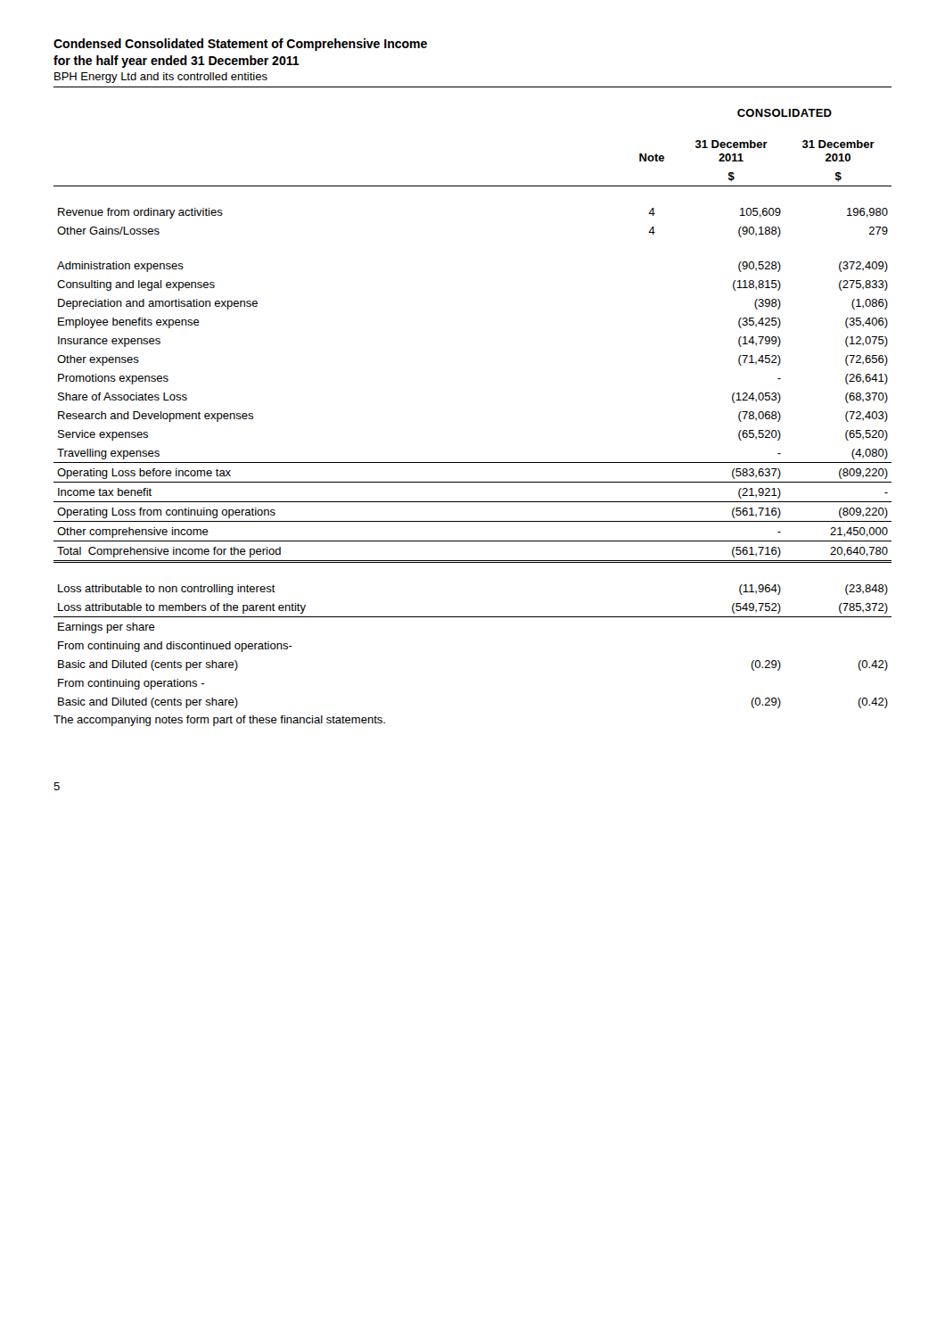Condensed Consolidated Statement of Comprehensive Income
for the half year ended 31 December 2011
BPH Energy Ltd and its controlled entities
| | | CONSOLIDATED |
| | Note | 31 December 2011 | 31 December 2010 |
| | | $ | $ |
| Revenue from ordinary activities | 4 | 105,609 | 196,980 |
| Other Gains/Losses | 4 | (90,188) | 279 |
| Administration expenses | | (90,528) | (372,409) |
| Consulting and legal expenses | | (118,815) | (275,833) |
| Depreciation and amortisation expense | | (398) | (1,086) |
| Employee benefits expense | | (35,425) | (35,406) |
| Insurance expenses | | (14,799) | (12,075) |
| Other expenses | | (71,452) | (72,656) |
| Promotions expenses | | - | (26,641) |
| Share of Associates Loss | | (124,053) | (68,370) |
| Research and Development expenses | | (78,068) | (72,403) |
| Service expenses | | (65,520) | (65,520) |
| Travelling expenses | | - | (4,080) |
| Operating Loss before income tax | | (583,637) | (809,220) |
| Income tax benefit | | (21,921) | - |
| Operating Loss from continuing operations | | (561,716) | (809,220) |
| Other comprehensive income | | - | 21,450,000 |
| Total Comprehensive income for the period | | (561,716) | 20,640,780 |
| Loss attributable to non controlling interest | | (11,964) | (23,848) |
| Loss attributable to members of the parent entity | | (549,752) | (785,372) |
| Earnings per share | | | |
| From continuing and discontinued operations- | | | |
| Basic and Diluted (cents per share) | | (0.29) | (0.42) |
| From continuing operations - | | | |
| Basic and Diluted (cents per share) | | (0.29) | (0.42) |
The accompanying notes form part of these financial statements.
5